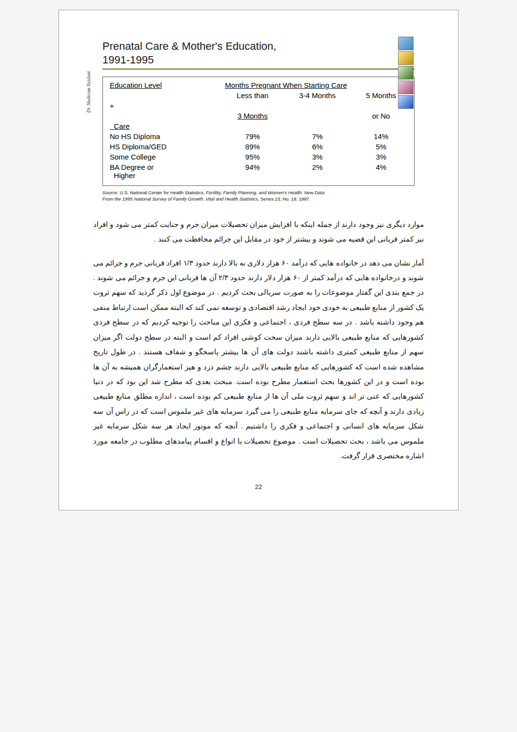Prenatal Care & Mother's Education,
1991-1995
| Education Level | Months Pregnant When Starting Care |
| --- | --- |
| | Less than | 3-4 Months | 5 Months |
| + | | | |
| | 3 Months | | or No |
| Care | | | |
| No HS Diploma | 79% | 7% | 14% |
| HS Diploma/GED | 89% | 6% | 5% |
| Some College | 95% | 3% | 3% |
| BA Degree or Higher | 94% | 2% | 4% |
Source: U.S. National Center for Health Statistics, Fertility, Family Planning, and Women's Health: New Data
From the 1995 National Survey of Family Growth, Vital and Health Statistics, Series 23, No. 19, 1997.
Dr. Shahram Yazdani
موارد دیگری نیز وجود دارند از جمله اینکه با افزایش میزان تحصیلات میزان جرم و جنایت کمتر می شود و افراد نیز کمتر قربانی این قضیه می شوند و بیشتر از خود در مقابل این جرائم محافظت می کنند .
آمار نشان می دهد در خانواده هایی که درآمد ۶۰ هزار دلاری به بالا دارند حدود ۱/۳ افراد قربانی جرم و جرائم می شوند و درخانواده هایی که درآمد کمتر از ۶۰ هزار دلار دارند حدود ۲/۳ آن ها قربانی این جرم و جرائم می شوند . در جمع بندی این گفتار موضوعات را به صورت سریالی بحث کردیم . در موضوع اول ذکر گردید که سهم ثروت یک کشور از منابع طبیعی به خودی خود ایجاد رشد اقتصادی و توسعه نمی کند که البته ممکن است ارتباط منفی هم وجود داشته باشد . در سه سطح فردی ، اجتماعی و فکری این مباحث را توجیه کردیم که در سطح فردی کشورهایی که منابع طبیعی بالایی دارند میزان سخت کوشی افراد کم است و البته در سطح دولت اگر میزان سهم از منابع طبیعی کمتری داشته باشند دولت های آن ها بیشتر پاسخگو و شفاف هستند . در طول تاریخ مشاهده شده است که کشورهایی که منابع طبیعی بالایی دارند چشم دزد و هیز استعمارگران همیشه به آن ها بوده است و در این کشورها بحث استعمار مطرح بوده است. مبحث بعدی که مطرح شد این بود که در دنیا کشورهایی که غنی تر اند و سهم ثروت ملی آن ها از منابع طبیعی کم بوده است ، اندازه مطلق منابع طبیعی زیادی دارند و آنچه که جای سرمایه منابع طبیعی را می گیرد سرمایه های غیر ملموس است که در راس آن سه شکل سرمایه های انسانی و اجتماعی و فکری را داشتیم . آنچه که موتور ایجاد هر سه شکل سرمایه غیر ملموس می باشد ، بحث تحصیلات است . موضوع تحصیلات با انواع و اقسام پیامدهای مطلوب در جامعه مورد اشاره مختصری قرار گرفت.
22